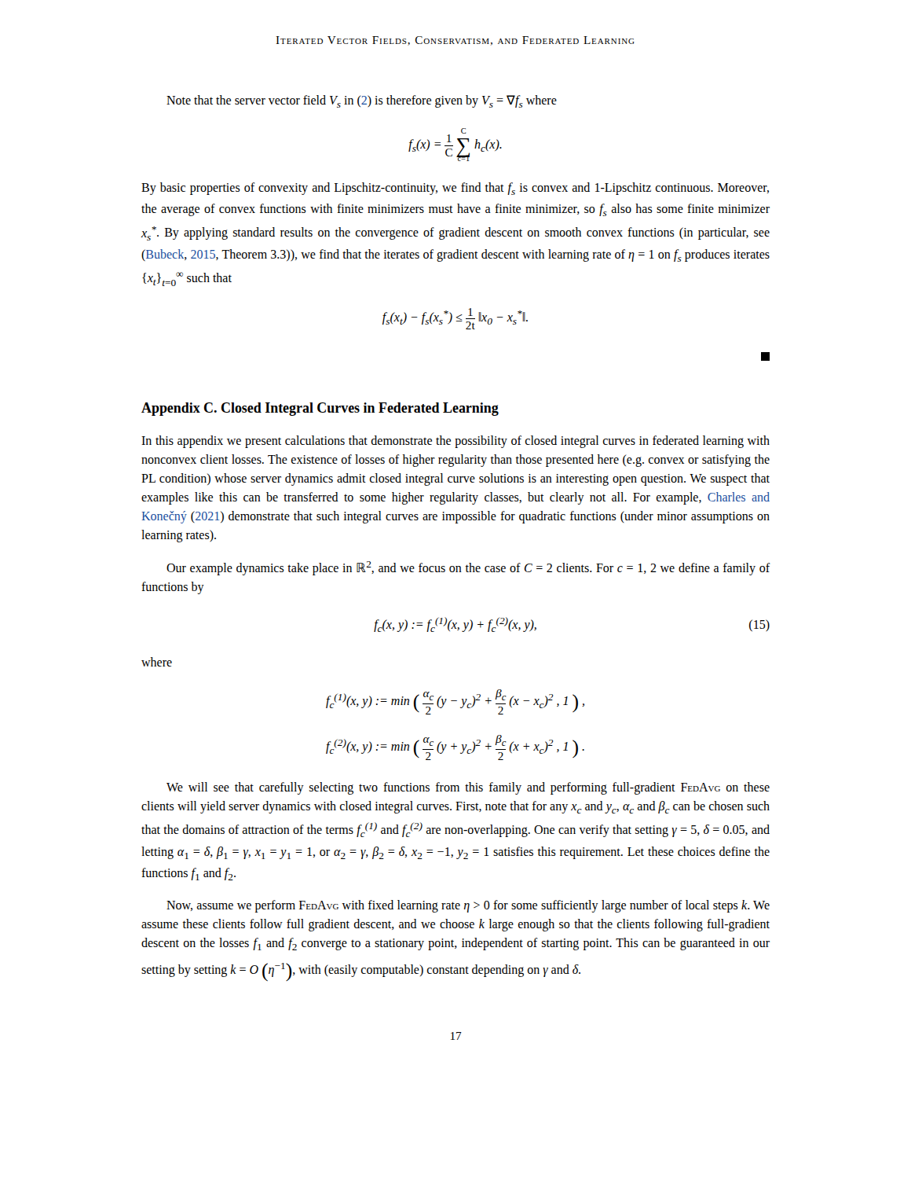Iterated Vector Fields, Conservatism, and Federated Learning
Note that the server vector field Vs in (2) is therefore given by Vs = ∇fs where
fs(x) = 1 C C∑c=1 hc(x).
By basic properties of convexity and Lipschitz-continuity, we find that fs is convex and 1-Lipschitz continuous. Moreover, the average of convex functions with finite minimizers must have a finite minimizer, so fs also has some finite minimizer xs*. By applying standard results on the convergence of gradient descent on smooth convex functions (in particular, see (Bubeck, 2015, Theorem 3.3)), we find that the iterates of gradient descent with learning rate of η = 1 on fs produces iterates {xt}t=0∞ such that
fs(xt) − fs(xs*) ≤ 12t ‖x0 − xs*‖.
Appendix C. Closed Integral Curves in Federated Learning
In this appendix we present calculations that demonstrate the possibility of closed integral curves in federated learning with nonconvex client losses. The existence of losses of higher regularity than those presented here (e.g. convex or satisfying the PL condition) whose server dynamics admit closed integral curve solutions is an interesting open question. We suspect that examples like this can be transferred to some higher regularity classes, but clearly not all. For example, Charles and Konečný (2021) demonstrate that such integral curves are impossible for quadratic functions (under minor assumptions on learning rates).
Our example dynamics take place in ℝ2, and we focus on the case of C = 2 clients. For c = 1, 2 we define a family of functions by
fc(x, y) := fc(1)(x, y) + fc(2)(x, y), (15)
where
fc(1)(x, y) := min ( αc 2 (y − yc)2 + βc 2 (x − xc)2 , 1 ) ,
fc(2)(x, y) := min ( αc 2 (y + yc)2 + βc 2 (x + xc)2 , 1 ) .
We will see that carefully selecting two functions from this family and performing full-gradient Fed Avg on these clients will yield server dynamics with closed integral curves. First, note that for any xc and yc, αc and βc can be chosen such that the domains of attraction of the terms fc(1) and fc(2) are non-overlapping. One can verify that setting γ = 5, δ = 0.05, and letting α1 = δ, β1 = γ, x1 = y1 = 1, or α2 = γ, β2 = δ, x2 = −1, y2 = 1 satisfies this requirement. Let these choices define the functions f1 and f2.
Now, assume we perform Fed Avg with fixed learning rate η > 0 for some sufficiently large number of local steps k. We assume these clients follow full gradient descent, and we choose k large enough so that the clients following full-gradient descent on the losses f1 and f2 converge to a stationary point, independent of starting point. This can be guaranteed in our setting by setting k = O (η−1), with (easily computable) constant depending on γ and δ.
17